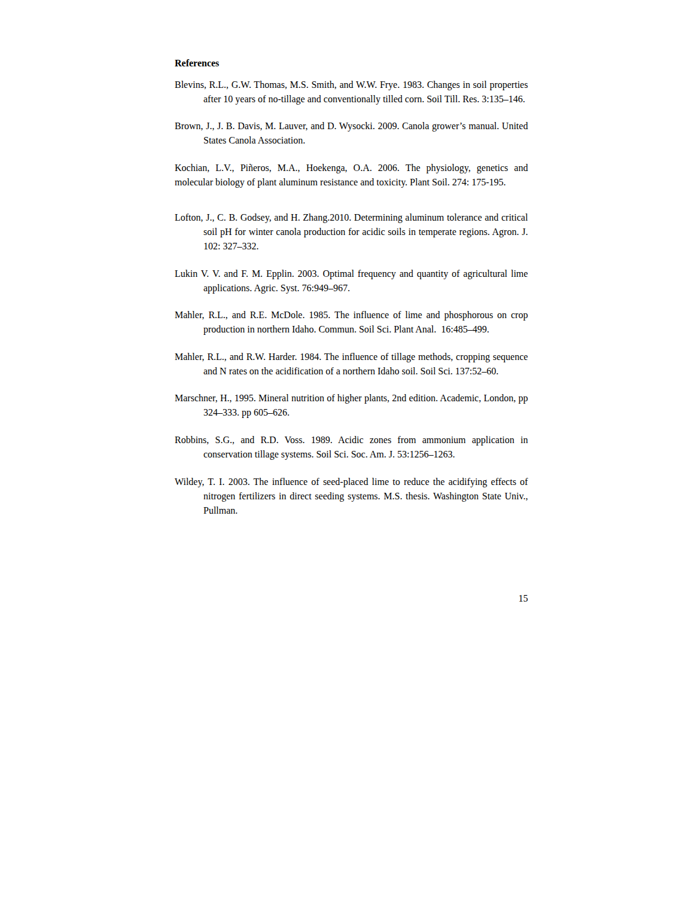References
Blevins, R.L., G.W. Thomas, M.S. Smith, and W.W. Frye. 1983. Changes in soil properties after 10 years of no-tillage and conventionally tilled corn. Soil Till. Res. 3:135–146.
Brown, J., J. B. Davis, M. Lauver, and D. Wysocki. 2009. Canola grower’s manual. United States Canola Association.
Kochian, L.V., Piñeros, M.A., Hoekenga, O.A. 2006. The physiology, genetics and molecular biology of plant aluminum resistance and toxicity. Plant Soil. 274: 175-195.
Lofton, J., C. B. Godsey, and H. Zhang.2010. Determining aluminum tolerance and critical soil pH for winter canola production for acidic soils in temperate regions. Agron. J. 102: 327–332.
Lukin V. V. and F. M. Epplin. 2003. Optimal frequency and quantity of agricultural lime applications. Agric. Syst. 76:949–967.
Mahler, R.L., and R.E. McDole. 1985. The influence of lime and phosphorous on crop production in northern Idaho. Commun. Soil Sci. Plant Anal. 16:485–499.
Mahler, R.L., and R.W. Harder. 1984. The influence of tillage methods, cropping sequence and N rates on the acidification of a northern Idaho soil. Soil Sci. 137:52–60.
Marschner, H., 1995. Mineral nutrition of higher plants, 2nd edition. Academic, London, pp 324–333. pp 605–626.
Robbins, S.G., and R.D. Voss. 1989. Acidic zones from ammonium application in conservation tillage systems. Soil Sci. Soc. Am. J. 53:1256–1263.
Wildey, T. I. 2003. The influence of seed-placed lime to reduce the acidifying effects of nitrogen fertilizers in direct seeding systems. M.S. thesis. Washington State Univ., Pullman.
15